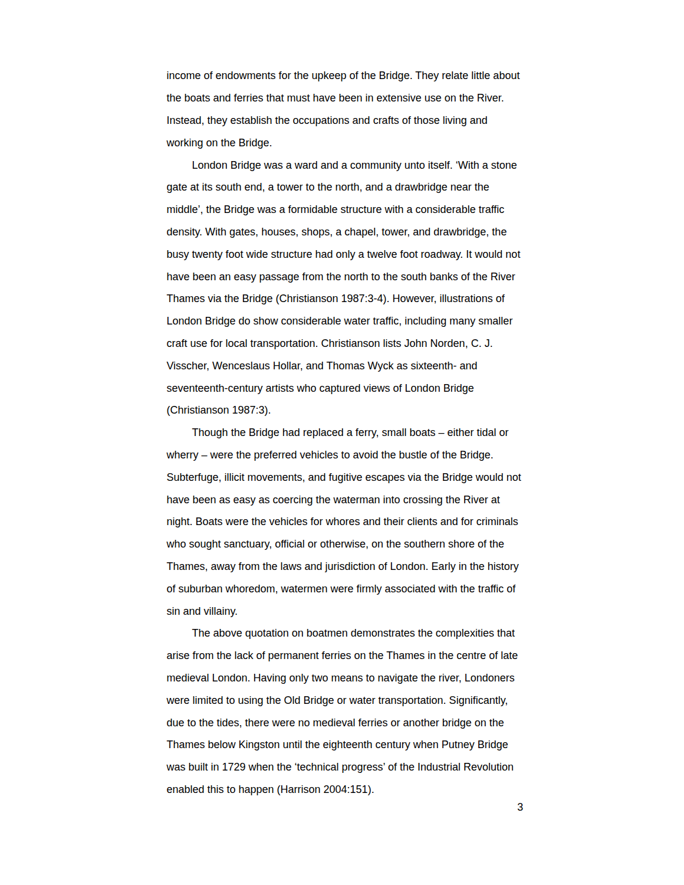income of endowments for the upkeep of the Bridge. They relate little about the boats and ferries that must have been in extensive use on the River. Instead, they establish the occupations and crafts of those living and working on the Bridge.
London Bridge was a ward and a community unto itself. ‘With a stone gate at its south end, a tower to the north, and a drawbridge near the middle’, the Bridge was a formidable structure with a considerable traffic density. With gates, houses, shops, a chapel, tower, and drawbridge, the busy twenty foot wide structure had only a twelve foot roadway. It would not have been an easy passage from the north to the south banks of the River Thames via the Bridge (Christianson 1987:3-4). However, illustrations of London Bridge do show considerable water traffic, including many smaller craft use for local transportation. Christianson lists John Norden, C. J. Visscher, Wenceslaus Hollar, and Thomas Wyck as sixteenth- and seventeenth-century artists who captured views of London Bridge (Christianson 1987:3).
Though the Bridge had replaced a ferry, small boats – either tidal or wherry – were the preferred vehicles to avoid the bustle of the Bridge. Subterfuge, illicit movements, and fugitive escapes via the Bridge would not have been as easy as coercing the waterman into crossing the River at night. Boats were the vehicles for whores and their clients and for criminals who sought sanctuary, official or otherwise, on the southern shore of the Thames, away from the laws and jurisdiction of London. Early in the history of suburban whoredom, watermen were firmly associated with the traffic of sin and villainy.
The above quotation on boatmen demonstrates the complexities that arise from the lack of permanent ferries on the Thames in the centre of late medieval London. Having only two means to navigate the river, Londoners were limited to using the Old Bridge or water transportation. Significantly, due to the tides, there were no medieval ferries or another bridge on the Thames below Kingston until the eighteenth century when Putney Bridge was built in 1729 when the ‘technical progress’ of the Industrial Revolution enabled this to happen (Harrison 2004:151).
3